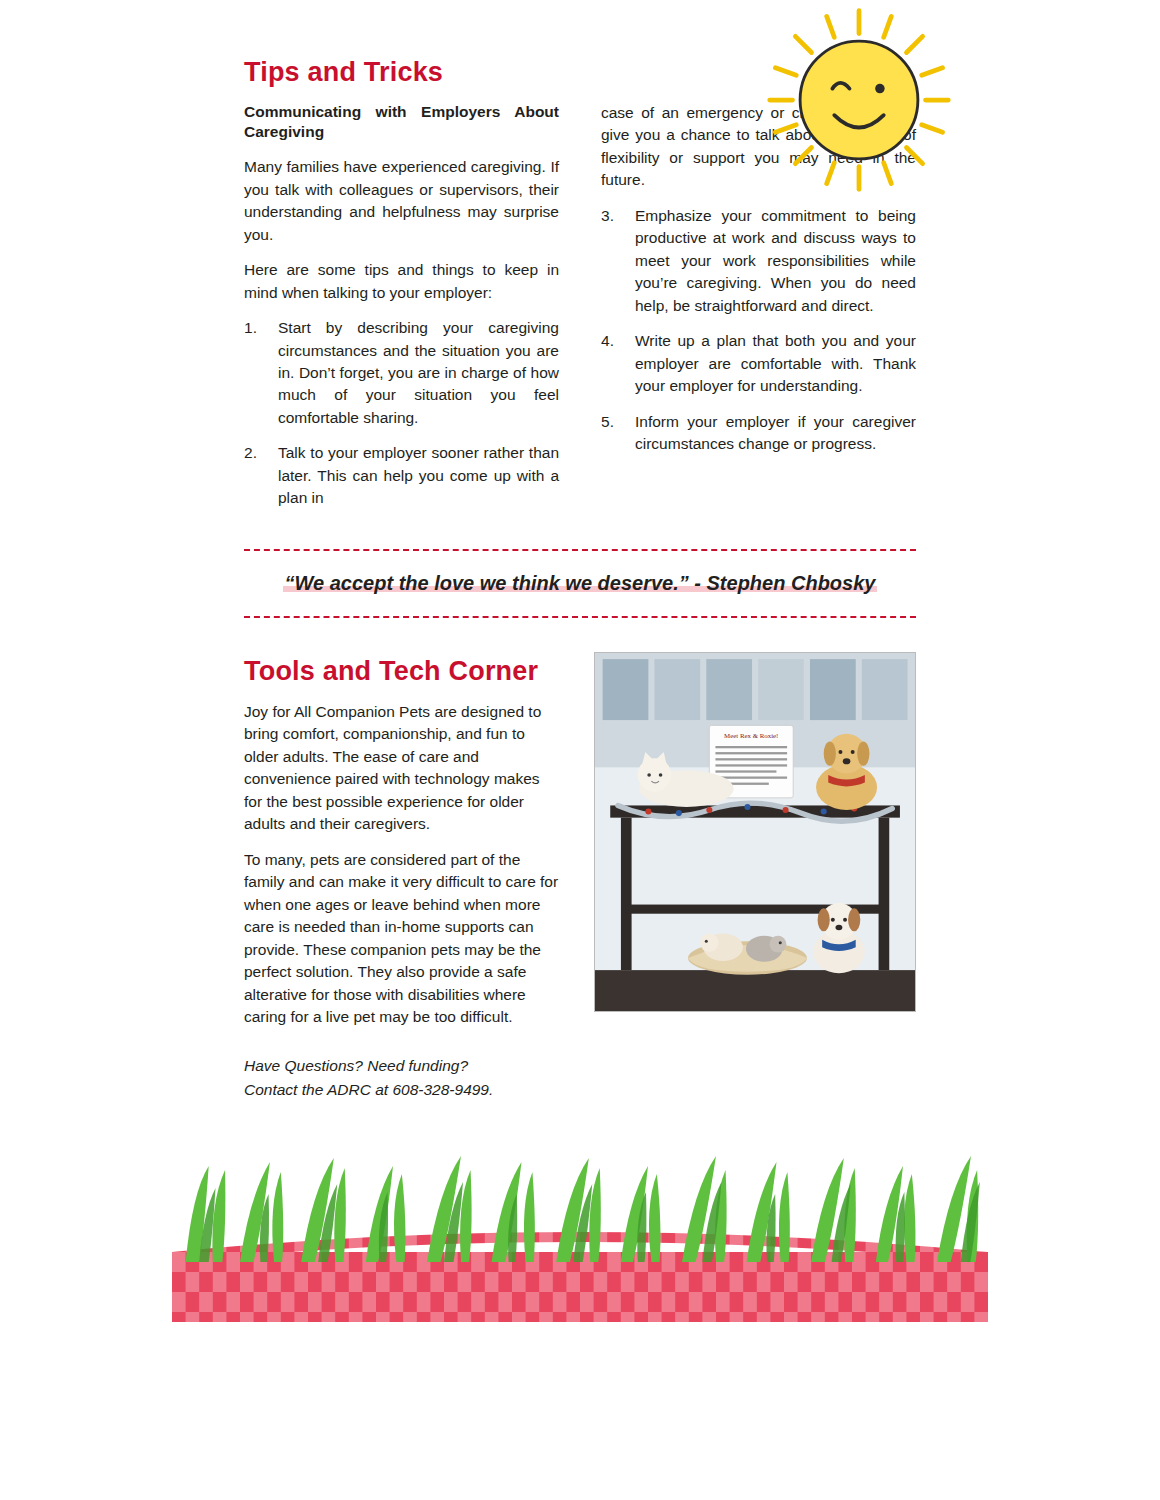Tips and Tricks
Communicating with Employers About Caregiving
Many families have experienced caregiving. If you talk with colleagues or supervisors, their understanding and helpfulness may surprise you.
Here are some tips and things to keep in mind when talking to your employer:
Start by describing your caregiving circumstances and the situation you are in. Don’t forget, you are in charge of how much of your situation you feel comfortable sharing.
Talk to your employer sooner rather than later. This can help you come up with a plan in
case of an emergency or crisis. It can also give you a chance to talk about what kind of flexibility or support you may need in the future.
Emphasize your commitment to being productive at work and discuss ways to meet your work responsibilities while you’re caregiving. When you do need help, be straightforward and direct.
Write up a plan that both you and your employer are comfortable with. Thank your employer for understanding.
Inform your employer if your caregiver circumstances change or progress.
“We accept the love we think we deserve.” - Stephen Chbosky
Tools and Tech Corner
Joy for All Companion Pets are designed to bring comfort, companionship, and fun to older adults. The ease of care and convenience paired with technology makes for the best possible experience for older adults and their caregivers.
To many, pets are considered part of the family and can make it very difficult to care for when one ages or leave behind when more care is needed than in-home supports can provide. These companion pets may be the perfect solution. They also provide a safe alterative for those with disabilities where caring for a live pet may be too difficult.
Have Questions? Need funding?
Contact the ADRC at 608-328-9499.
Meet Rex & Roxie!